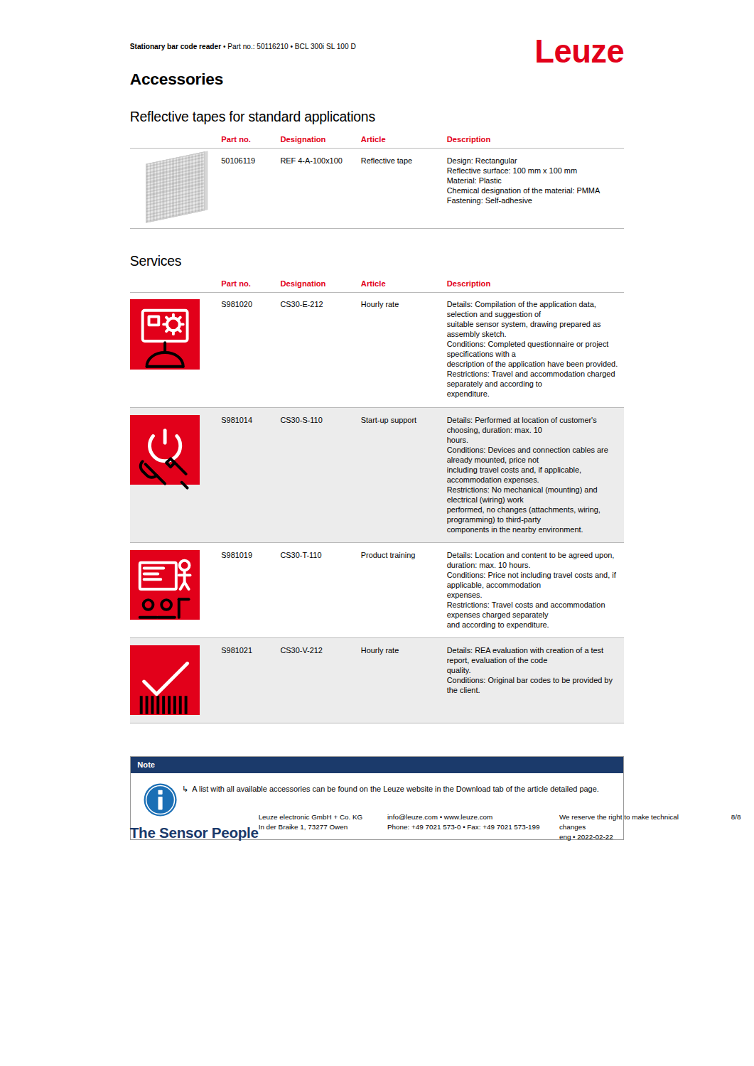Stationary bar code reader • Part no.: 50116210 • BCL 300i SL 100 D
Leuze
Accessories
Reflective tapes for standard applications
| | Part no. | Designation | Article | Description |
| --- | --- | --- | --- | --- |
| | 50106119 | REF 4-A-100x100 | Reflective tape | Design: Rectangular Reflective surface: 100 mm x 100 mm Material: Plastic Chemical designation of the material: PMMA Fastening: Self-adhesive |
Services
| | Part no. | Designation | Article | Description |
| --- | --- | --- | --- | --- |
| | S981020 | CS30-E-212 | Hourly rate | Details: Compilation of the application data, selection and suggestion of suitable sensor system, drawing prepared as assembly sketch. Conditions: Completed questionnaire or project specifications with a description of the application have been provided. Restrictions: Travel and accommodation charged separately and according to expenditure. |
| | S981014 | CS30-S-110 | Start-up support | Details: Performed at location of customer's choosing, duration: max. 10 hours. Conditions: Devices and connection cables are already mounted, price not including travel costs and, if applicable, accommodation expenses. Restrictions: No mechanical (mounting) and electrical (wiring) work performed, no changes (attachments, wiring, programming) to third-party components in the nearby environment. |
| | S981019 | CS30-T-110 | Product training | Details: Location and content to be agreed upon, duration: max. 10 hours. Conditions: Price not including travel costs and, if applicable, accommodation expenses. Restrictions: Travel costs and accommodation expenses charged separately and according to expenditure. |
| | S981021 | CS30-V-212 | Hourly rate | Details: REA evaluation with creation of a test report, evaluation of the code quality. Conditions: Original bar codes to be provided by the client. |
Note
↳A list with all available accessories can be found on the Leuze website in the Download tab of the article detailed page.
The Sensor People
Leuze electronic GmbH + Co. KG
In der Braike 1, 73277 Owen
info@leuze.com • www.leuze.com
Phone: +49 7021 573-0 • Fax: +49 7021 573-199
We reserve the right to make technical changes
eng • 2022-02-22
8/8